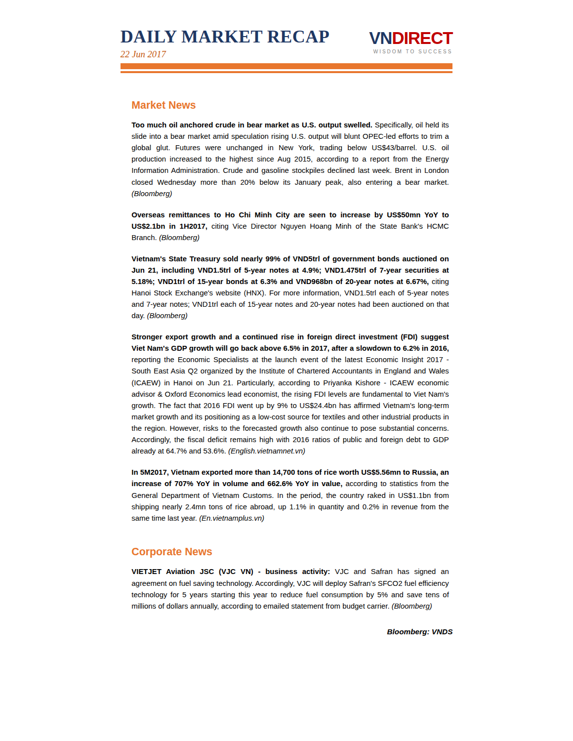DAILY MARKET RECAP
22 Jun 2017
VN DIRECT
WISDOM TO SUCCESS
Market News
Too much oil anchored crude in bear market as U.S. output swelled. Specifically, oil held its slide into a bear market amid speculation rising U.S. output will blunt OPEC-led efforts to trim a global glut. Futures were unchanged in New York, trading below US$43/barrel. U.S. oil production increased to the highest since Aug 2015, according to a report from the Energy Information Administration. Crude and gasoline stockpiles declined last week. Brent in London closed Wednesday more than 20% below its January peak, also entering a bear market. (Bloomberg)
Overseas remittances to Ho Chi Minh City are seen to increase by US$50mn YoY to US$2.1bn in 1H2017, citing Vice Director Nguyen Hoang Minh of the State Bank's HCMC Branch. (Bloomberg)
Vietnam's State Treasury sold nearly 99% of VND5trl of government bonds auctioned on Jun 21, including VND1.5trl of 5-year notes at 4.9%; VND1.475trl of 7-year securities at 5.18%; VND1trl of 15-year bonds at 6.3% and VND968bn of 20-year notes at 6.67%, citing Hanoi Stock Exchange's website (HNX). For more information, VND1.5trl each of 5-year notes and 7-year notes; VND1trl each of 15-year notes and 20-year notes had been auctioned on that day. (Bloomberg)
Stronger export growth and a continued rise in foreign direct investment (FDI) suggest Viet Nam's GDP growth will go back above 6.5% in 2017, after a slowdown to 6.2% in 2016, reporting the Economic Specialists at the launch event of the latest Economic Insight 2017 - South East Asia Q2 organized by the Institute of Chartered Accountants in England and Wales (ICAEW) in Hanoi on Jun 21. Particularly, according to Priyanka Kishore - ICAEW economic advisor & Oxford Economics lead economist, the rising FDI levels are fundamental to Viet Nam's growth. The fact that 2016 FDI went up by 9% to US$24.4bn has affirmed Vietnam's long-term market growth and its positioning as a low-cost source for textiles and other industrial products in the region. However, risks to the forecasted growth also continue to pose substantial concerns. Accordingly, the fiscal deficit remains high with 2016 ratios of public and foreign debt to GDP already at 64.7% and 53.6%. (English.vietnamnet.vn)
In 5M2017, Vietnam exported more than 14,700 tons of rice worth US$5.56mn to Russia, an increase of 707% YoY in volume and 662.6% YoY in value, according to statistics from the General Department of Vietnam Customs. In the period, the country raked in US$1.1bn from shipping nearly 2.4mn tons of rice abroad, up 1.1% in quantity and 0.2% in revenue from the same time last year. (En.vietnamplus.vn)
Corporate News
VIETJET Aviation JSC (VJC VN) - business activity: VJC and Safran has signed an agreement on fuel saving technology. Accordingly, VJC will deploy Safran's SFCO2 fuel efficiency technology for 5 years starting this year to reduce fuel consumption by 5% and save tens of millions of dollars annually, according to emailed statement from budget carrier. (Bloomberg)
Bloomberg: VNDS